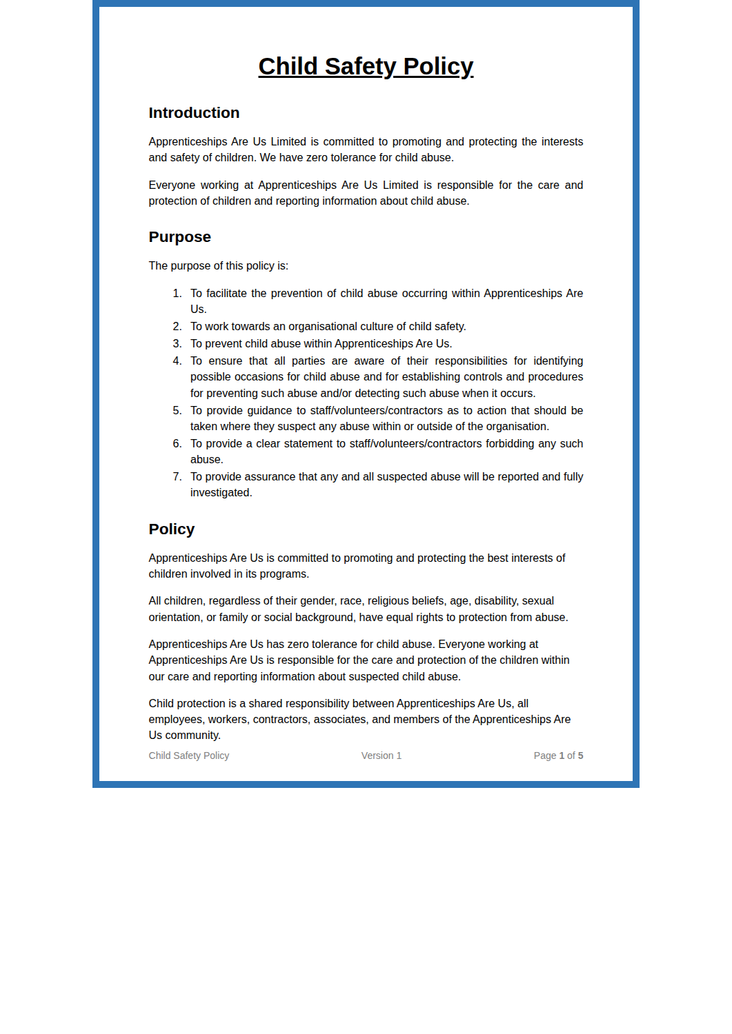Child Safety Policy
Introduction
Apprenticeships Are Us Limited is committed to promoting and protecting the interests and safety of children. We have zero tolerance for child abuse.
Everyone working at Apprenticeships Are Us Limited is responsible for the care and protection of children and reporting information about child abuse.
Purpose
The purpose of this policy is:
To facilitate the prevention of child abuse occurring within Apprenticeships Are Us.
To work towards an organisational culture of child safety.
To prevent child abuse within Apprenticeships Are Us.
To ensure that all parties are aware of their responsibilities for identifying possible occasions for child abuse and for establishing controls and procedures for preventing such abuse and/or detecting such abuse when it occurs.
To provide guidance to staff/volunteers/contractors as to action that should be taken where they suspect any abuse within or outside of the organisation.
To provide a clear statement to staff/volunteers/contractors forbidding any such abuse.
To provide assurance that any and all suspected abuse will be reported and fully investigated.
Policy
Apprenticeships Are Us is committed to promoting and protecting the best interests of children involved in its programs.
All children, regardless of their gender, race, religious beliefs, age, disability, sexual orientation, or family or social background, have equal rights to protection from abuse.
Apprenticeships Are Us has zero tolerance for child abuse. Everyone working at Apprenticeships Are Us is responsible for the care and protection of the children within our care and reporting information about suspected child abuse.
Child protection is a shared responsibility between Apprenticeships Are Us, all employees, workers, contractors, associates, and members of the Apprenticeships Are Us community.
Child Safety Policy Version 1 Page 1 of 5